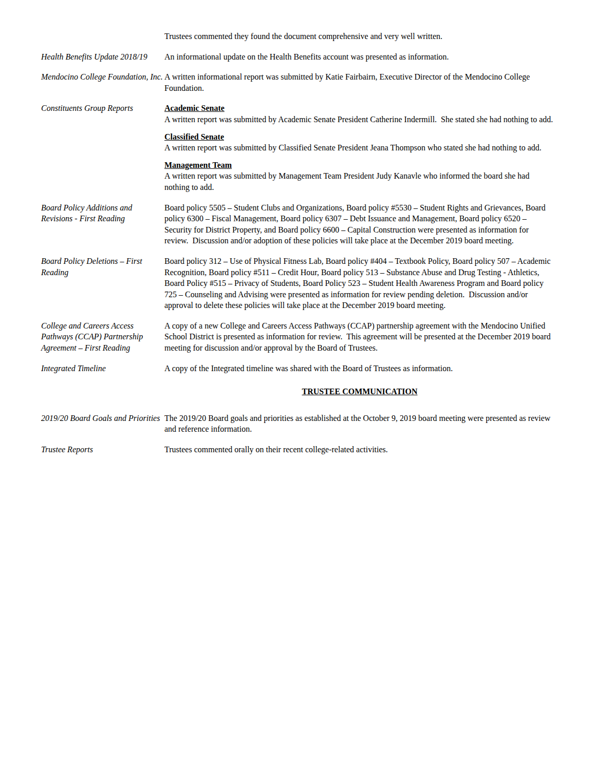| | Trustees commented they found the document comprehensive and very well written. |
| Health Benefits Update 2018/19 | An informational update on the Health Benefits account was presented as information. |
| Mendocino College Foundation, Inc. | A written informational report was submitted by Katie Fairbairn, Executive Director of the Mendocino College Foundation. |
| Constituents Group Reports | Academic Senate A written report was submitted by Academic Senate President Catherine Indermill. She stated she had nothing to add. Classified Senate A written report was submitted by Classified Senate President Jeana Thompson who stated she had nothing to add. Management Team A written report was submitted by Management Team President Judy Kanavle who informed the board she had nothing to add. |
| Board Policy Additions and Revisions - First Reading | Board policy 5505 – Student Clubs and Organizations, Board policy #5530 – Student Rights and Grievances, Board policy 6300 – Fiscal Management, Board policy 6307 – Debt Issuance and Management, Board policy 6520 – Security for District Property, and Board policy 6600 – Capital Construction were presented as information for review. Discussion and/or adoption of these policies will take place at the December 2019 board meeting. |
| Board Policy Deletions – First Reading | Board policy 312 – Use of Physical Fitness Lab, Board policy #404 – Textbook Policy, Board policy 507 – Academic Recognition, Board policy #511 – Credit Hour, Board policy 513 – Substance Abuse and Drug Testing - Athletics, Board Policy #515 – Privacy of Students, Board Policy 523 – Student Health Awareness Program and Board policy 725 – Counseling and Advising were presented as information for review pending deletion. Discussion and/or approval to delete these policies will take place at the December 2019 board meeting. |
| College and Careers Access Pathways (CCAP) Partnership Agreement – First Reading | A copy of a new College and Careers Access Pathways (CCAP) partnership agreement with the Mendocino Unified School District is presented as information for review. This agreement will be presented at the December 2019 board meeting for discussion and/or approval by the Board of Trustees. |
| Integrated Timeline | A copy of the Integrated timeline was shared with the Board of Trustees as information. |
| | TRUSTEE COMMUNICATION |
| 2019/20 Board Goals and Priorities | The 2019/20 Board goals and priorities as established at the October 9, 2019 board meeting were presented as review and reference information. |
| Trustee Reports | Trustees commented orally on their recent college-related activities. |